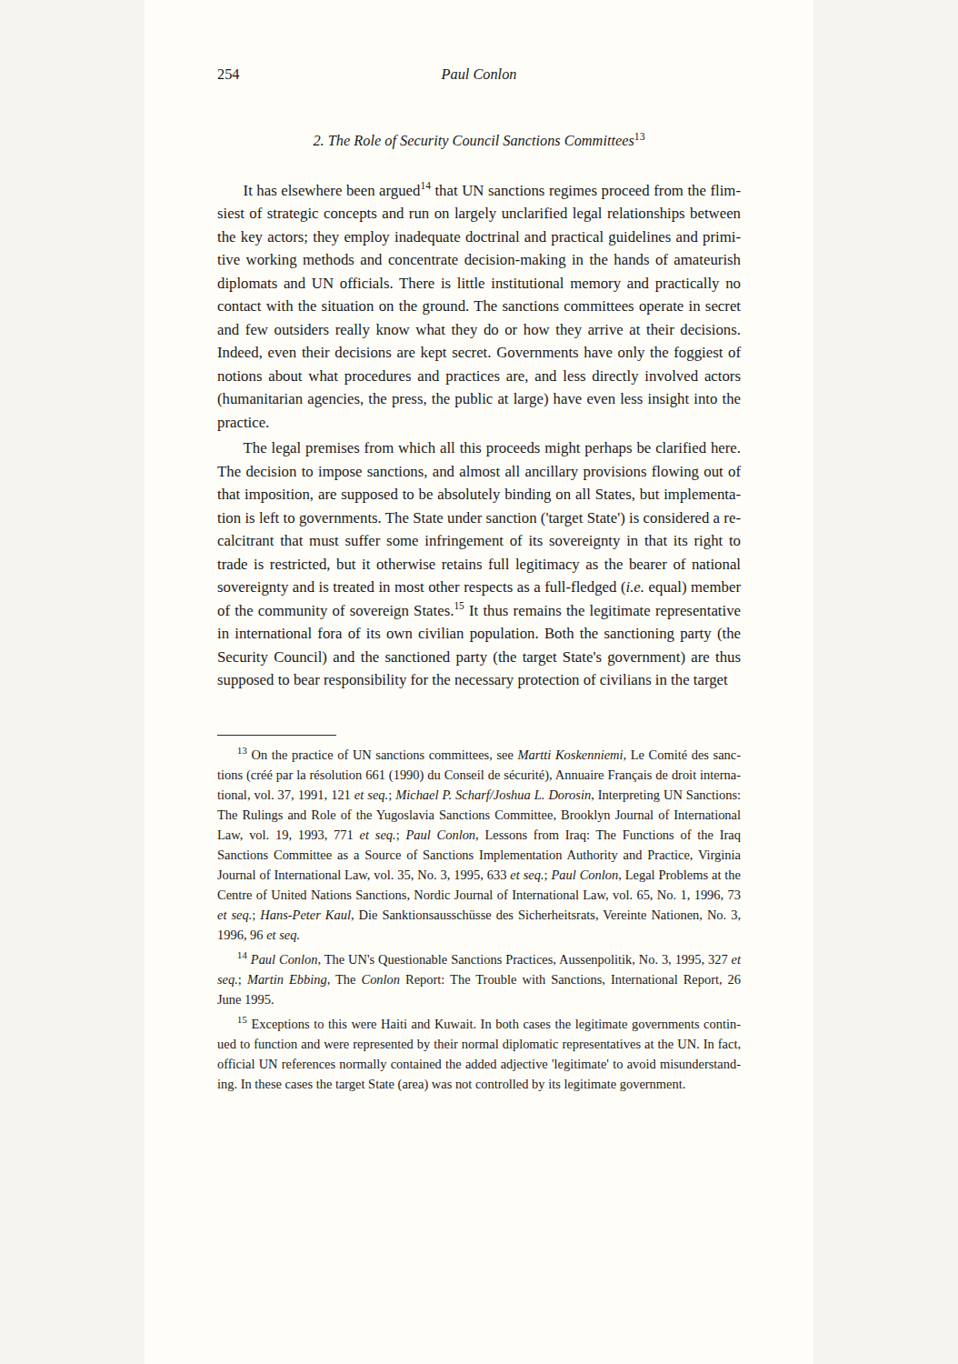254
Paul Conlon
2. The Role of Security Council Sanctions Committees13
It has elsewhere been argued14 that UN sanctions regimes proceed from the flimsiest of strategic concepts and run on largely unclarified legal relationships between the key actors; they employ inadequate doctrinal and practical guidelines and primitive working methods and concentrate decision-making in the hands of amateurish diplomats and UN officials. There is little institutional memory and practically no contact with the situation on the ground. The sanctions committees operate in secret and few outsiders really know what they do or how they arrive at their decisions. Indeed, even their decisions are kept secret. Governments have only the foggiest of notions about what procedures and practices are, and less directly involved actors (humanitarian agencies, the press, the public at large) have even less insight into the practice.
The legal premises from which all this proceeds might perhaps be clarified here. The decision to impose sanctions, and almost all ancillary provisions flowing out of that imposition, are supposed to be absolutely binding on all States, but implementation is left to governments. The State under sanction ('target State') is considered a recalcitrant that must suffer some infringement of its sovereignty in that its right to trade is restricted, but it otherwise retains full legitimacy as the bearer of national sovereignty and is treated in most other respects as a full-fledged (i.e. equal) member of the community of sovereign States.15 It thus remains the legitimate representative in international fora of its own civilian population. Both the sanctioning party (the Security Council) and the sanctioned party (the target State's government) are thus supposed to bear responsibility for the necessary protection of civilians in the target
13 On the practice of UN sanctions committees, see Martti Koskenniemi, Le Comité des sanctions (créé par la résolution 661 (1990) du Conseil de sécurité), Annuaire Français de droit international, vol. 37, 1991, 121 et seq.; Michael P. Scharf/Joshua L. Dorosin, Interpreting UN Sanctions: The Rulings and Role of the Yugoslavia Sanctions Committee, Brooklyn Journal of International Law, vol. 19, 1993, 771 et seq.; Paul Conlon, Lessons from Iraq: The Functions of the Iraq Sanctions Committee as a Source of Sanctions Implementation Authority and Practice, Virginia Journal of International Law, vol. 35, No. 3, 1995, 633 et seq.; Paul Conlon, Legal Problems at the Centre of United Nations Sanctions, Nordic Journal of International Law, vol. 65, No. 1, 1996, 73 et seq.; Hans-Peter Kaul, Die Sanktionsausschüsse des Sicherheitsrats, Vereinte Nationen, No. 3, 1996, 96 et seq.
14 Paul Conlon, The UN's Questionable Sanctions Practices, Aussenpolitik, No. 3, 1995, 327 et seq.; Martin Ebbing, The Conlon Report: The Trouble with Sanctions, International Report, 26 June 1995.
15 Exceptions to this were Haiti and Kuwait. In both cases the legitimate governments continued to function and were represented by their normal diplomatic representatives at the UN. In fact, official UN references normally contained the added adjective 'legitimate' to avoid misunderstanding. In these cases the target State (area) was not controlled by its legitimate government.